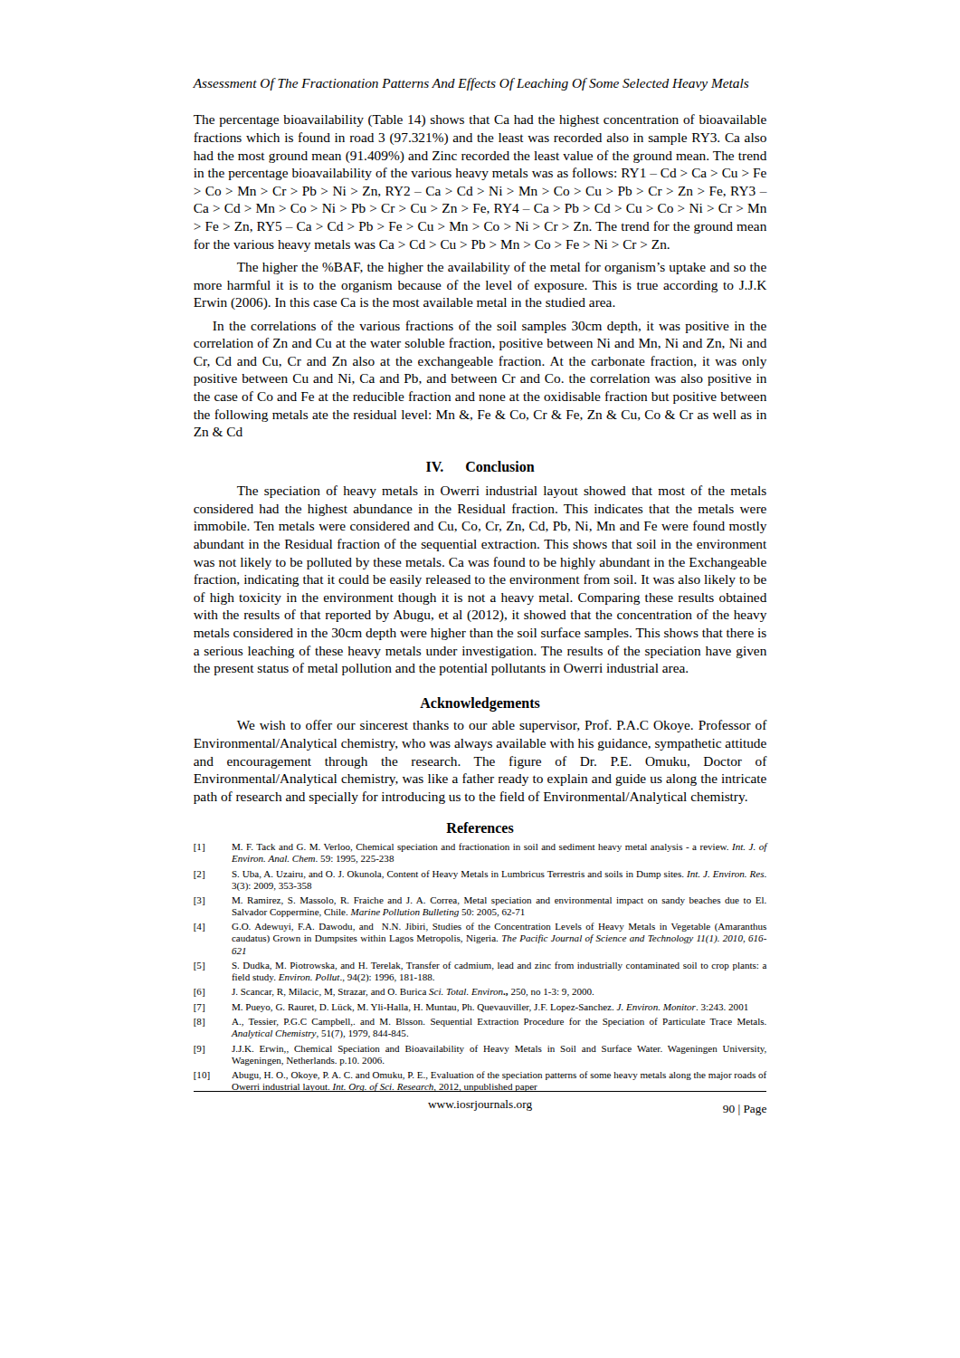Assessment Of The Fractionation Patterns And Effects Of Leaching Of Some Selected Heavy Metals
The percentage bioavailability (Table 14) shows that Ca had the highest concentration of bioavailable fractions which is found in road 3 (97.321%) and the least was recorded also in sample RY3. Ca also had the most ground mean (91.409%) and Zinc recorded the least value of the ground mean. The trend in the percentage bioavailability of the various heavy metals was as follows: RY1 – Cd > Ca > Cu > Fe > Co > Mn > Cr > Pb > Ni > Zn, RY2 – Ca > Cd > Ni > Mn > Co > Cu > Pb > Cr > Zn > Fe, RY3 – Ca > Cd > Mn > Co > Ni > Pb > Cr > Cu > Zn > Fe, RY4 – Ca > Pb > Cd > Cu > Co > Ni > Cr > Mn > Fe > Zn, RY5 – Ca > Cd > Pb > Fe > Cu > Mn > Co > Ni > Cr > Zn. The trend for the ground mean for the various heavy metals was Ca > Cd > Cu > Pb > Mn > Co > Fe > Ni > Cr > Zn.
The higher the %BAF, the higher the availability of the metal for organism’s uptake and so the more harmful it is to the organism because of the level of exposure. This is true according to J.J.K Erwin (2006). In this case Ca is the most available metal in the studied area.
In the correlations of the various fractions of the soil samples 30cm depth, it was positive in the correlation of Zn and Cu at the water soluble fraction, positive between Ni and Mn, Ni and Zn, Ni and Cr, Cd and Cu, Cr and Zn also at the exchangeable fraction. At the carbonate fraction, it was only positive between Cu and Ni, Ca and Pb, and between Cr and Co. the correlation was also positive in the case of Co and Fe at the reducible fraction and none at the oxidisable fraction but positive between the following metals ate the residual level: Mn &, Fe & Co, Cr & Fe, Zn & Cu, Co & Cr as well as in Zn & Cd
IV. Conclusion
The speciation of heavy metals in Owerri industrial layout showed that most of the metals considered had the highest abundance in the Residual fraction. This indicates that the metals were immobile. Ten metals were considered and Cu, Co, Cr, Zn, Cd, Pb, Ni, Mn and Fe were found mostly abundant in the Residual fraction of the sequential extraction. This shows that soil in the environment was not likely to be polluted by these metals. Ca was found to be highly abundant in the Exchangeable fraction, indicating that it could be easily released to the environment from soil. It was also likely to be of high toxicity in the environment though it is not a heavy metal. Comparing these results obtained with the results of that reported by Abugu, et al (2012), it showed that the concentration of the heavy metals considered in the 30cm depth were higher than the soil surface samples. This shows that there is a serious leaching of these heavy metals under investigation. The results of the speciation have given the present status of metal pollution and the potential pollutants in Owerri industrial area.
Acknowledgements
We wish to offer our sincerest thanks to our able supervisor, Prof. P.A.C Okoye. Professor of Environmental/Analytical chemistry, who was always available with his guidance, sympathetic attitude and encouragement through the research. The figure of Dr. P.E. Omuku, Doctor of Environmental/Analytical chemistry, was like a father ready to explain and guide us along the intricate path of research and specially for introducing us to the field of Environmental/Analytical chemistry.
References
| [1] | M. F. Tack and G. M. Verloo, Chemical speciation and fractionation in soil and sediment heavy metal analysis - a review. Int. J. of Environ. Anal. Chem . 59: 1995, 225-238 |
| [2] | S. Uba, A. Uzairu, and O. J. Okunola, Content of Heavy Metals in Lumbricus Terrestris and soils in Dump sites. Int. J. Environ. Res . 3(3): 2009, 353-358 |
| [3] | M. Ramirez, S. Massolo, R. Fraiche and J. A. Correa, Metal speciation and environmental impact on sandy beaches due to El. Salvador Coppermine, Chile. Marine Pollution Bulleting 50: 2005, 62-71 |
| [4] | G.O. Adewuyi, F.A. Dawodu, and N.N. Jibiri, Studies of the Concentration Levels of Heavy Metals in Vegetable (Amaranthus caudatus) Grown in Dumpsites within Lagos Metropolis, Nigeria. The Pacific Journal of Science and Technology 11(1). 2010, 616-621 |
| [5] | S. Dudka, M. Piotrowska, and H. Terelak, Transfer of cadmium, lead and zinc from industrially contaminated soil to crop plants: a field study. Environ. Pollut ., 94(2): 1996, 181-188. |
| [6] | J. Scancar, R, Milacic, M, Strazar, and O. Burica Sci. Total. Environ ., 250, no 1-3: 9, 2000. |
| [7] | M. Pueyo, G. Rauret, D. Lück, M. Yli-Halla, H. Muntau, Ph. Quevauviller, J.F. Lopez-Sanchez. J. Environ. Monitor . 3:243. 2001 |
| [8] | A., Tessier, P.G.C Campbell,. and M. Blsson. Sequential Extraction Procedure for the Speciation of Particulate Trace Metals. Analytical Chemistry , 51(7), 1979, 844-845. |
| [9] | J.J.K. Erwin,, Chemical Speciation and Bioavailability of Heavy Metals in Soil and Surface Water. Wageningen University, Wageningen, Netherlands. p.10. 2006. |
| [10] | Abugu, H. O., Okoye, P. A. C. and Omuku, P. E., Evaluation of the speciation patterns of some heavy metals along the major roads of Owerri industrial layout. Int. Org. of Sci. Research , 2012, unpublished paper |
www.iosrjournals.org
90 | Page